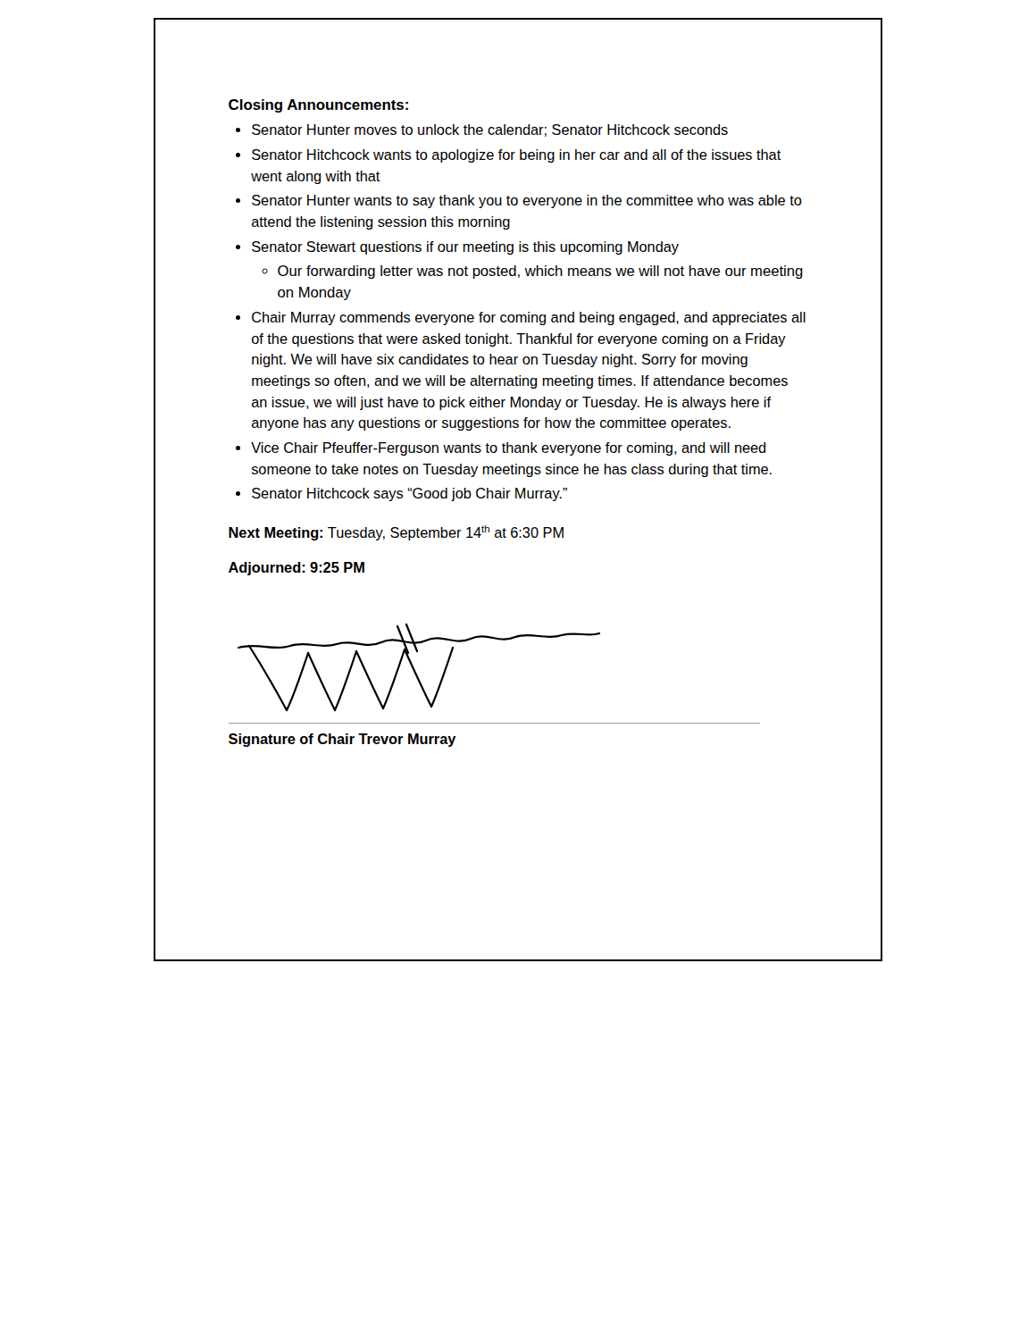Closing Announcements:
Senator Hunter moves to unlock the calendar; Senator Hitchcock seconds
Senator Hitchcock wants to apologize for being in her car and all of the issues that went along with that
Senator Hunter wants to say thank you to everyone in the committee who was able to attend the listening session this morning
Senator Stewart questions if our meeting is this upcoming Monday
Our forwarding letter was not posted, which means we will not have our meeting on Monday
Chair Murray commends everyone for coming and being engaged, and appreciates all of the questions that were asked tonight. Thankful for everyone coming on a Friday night. We will have six candidates to hear on Tuesday night. Sorry for moving meetings so often, and we will be alternating meeting times. If attendance becomes an issue, we will just have to pick either Monday or Tuesday. He is always here if anyone has any questions or suggestions for how the committee operates.
Vice Chair Pfeuffer-Ferguson wants to thank everyone for coming, and will need someone to take notes on Tuesday meetings since he has class during that time.
Senator Hitchcock says “Good job Chair Murray.”
Next Meeting: Tuesday, September 14th at 6:30 PM
Adjourned: 9:25 PM
Signature of Chair Trevor Murray